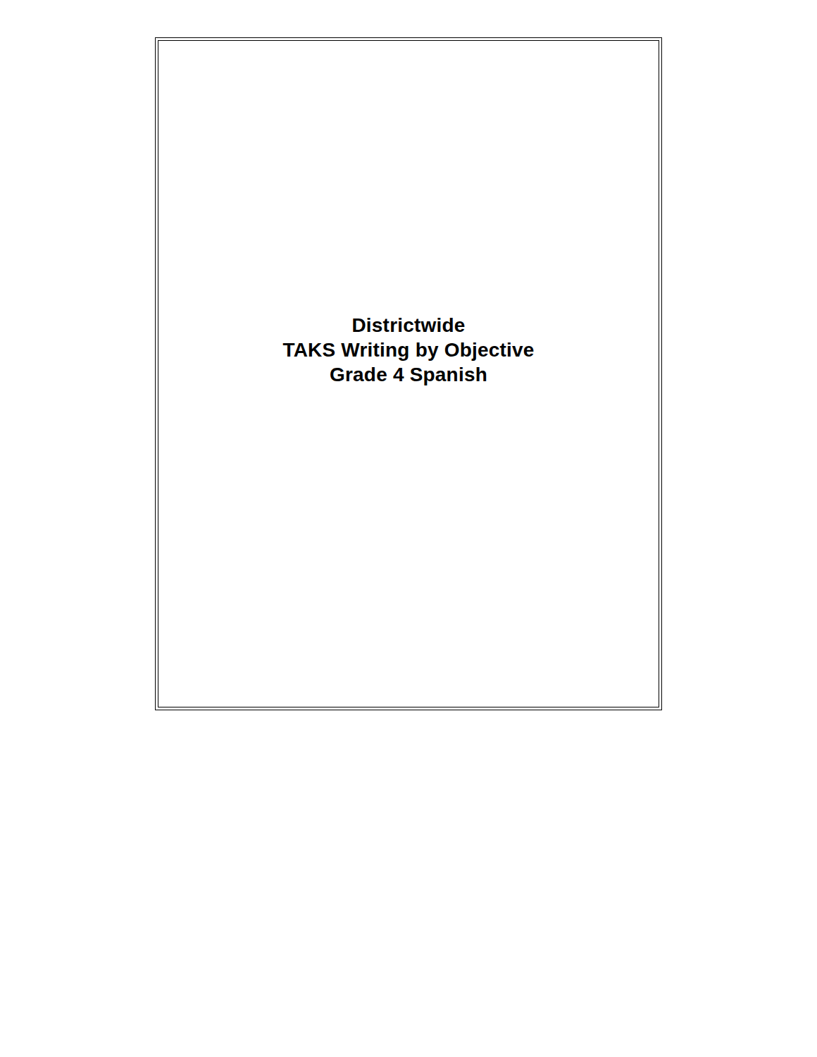Districtwide TAKS Writing by Objective Grade 4 Spanish